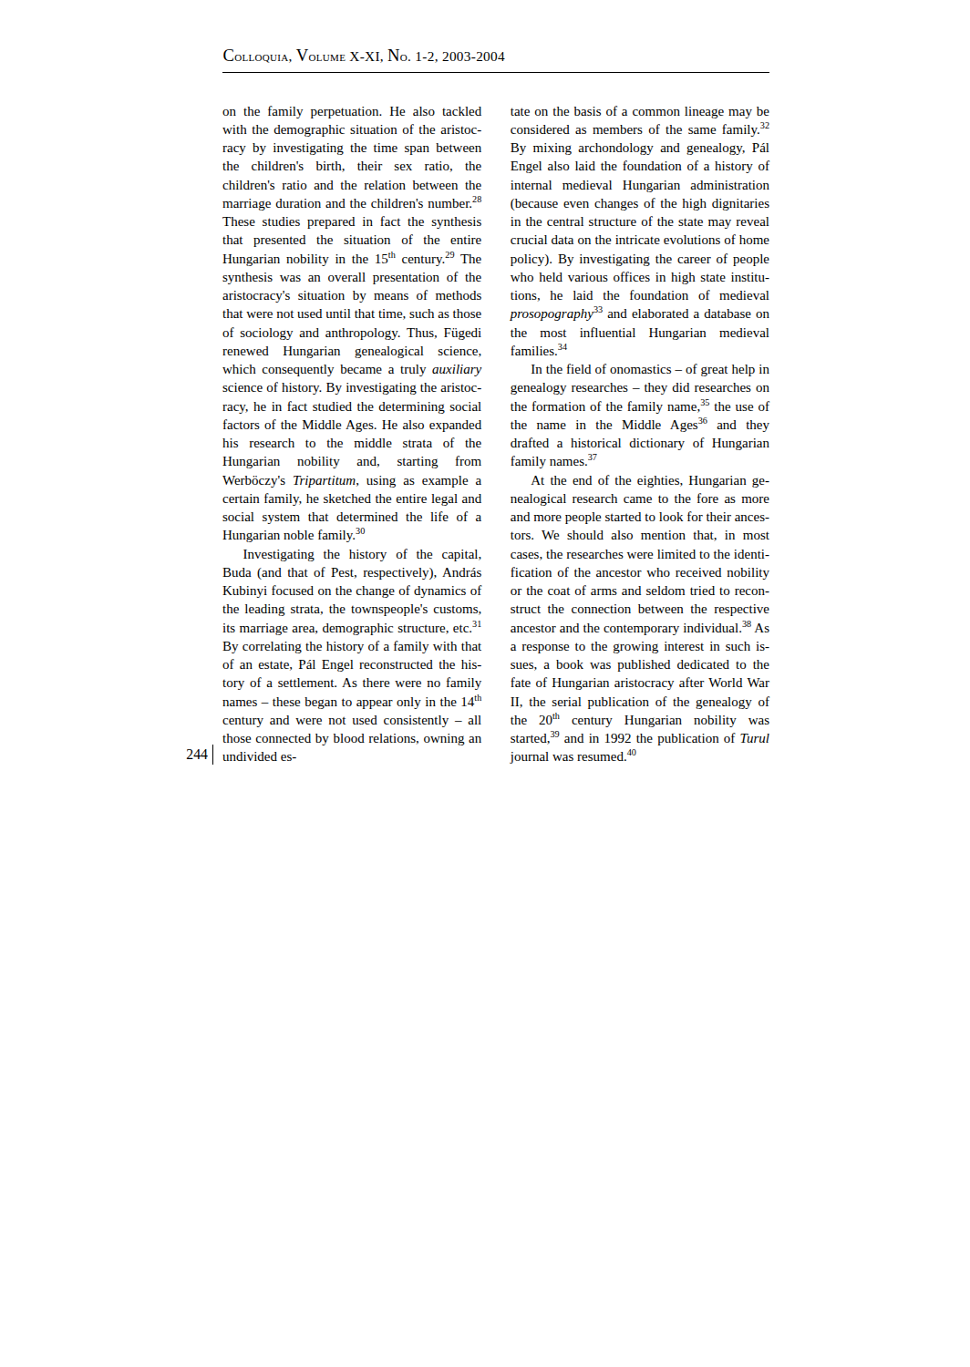Colloquia, Volume X-XI, No. 1-2, 2003-2004
on the family perpetuation. He also tackled with the demographic situation of the aristocracy by investigating the time span between the children's birth, their sex ratio, the children's ratio and the relation between the marriage duration and the children's number.28 These studies prepared in fact the synthesis that presented the situation of the entire Hungarian nobility in the 15th century.29 The synthesis was an overall presentation of the aristocracy's situation by means of methods that were not used until that time, such as those of sociology and anthropology. Thus, Fügedi renewed Hungarian genealogical science, which consequently became a truly auxiliary science of history. By investigating the aristocracy, he in fact studied the determining social factors of the Middle Ages. He also expanded his research to the middle strata of the Hungarian nobility and, starting from Werböczy's Tripartitum, using as example a certain family, he sketched the entire legal and social system that determined the life of a Hungarian noble family.30
Investigating the history of the capital, Buda (and that of Pest, respectively), András Kubinyi focused on the change of dynamics of the leading strata, the townspeople's customs, its marriage area, demographic structure, etc.31 By correlating the history of a family with that of an estate, Pál Engel reconstructed the history of a settlement. As there were no family names – these began to appear only in the 14th century and were not used consistently – all those connected by blood relations, owning an undivided es-
tate on the basis of a common lineage may be considered as members of the same family.32 By mixing archondology and genealogy, Pál Engel also laid the foundation of a history of internal medieval Hungarian administration (because even changes of the high dignitaries in the central structure of the state may reveal crucial data on the intricate evolutions of home policy). By investigating the career of people who held various offices in high state institutions, he laid the foundation of medieval prosopography33 and elaborated a database on the most influential Hungarian medieval families.34
In the field of onomastics – of great help in genealogy researches – they did researches on the formation of the family name,35 the use of the name in the Middle Ages36 and they drafted a historical dictionary of Hungarian family names.37
At the end of the eighties, Hungarian genealogical research came to the fore as more and more people started to look for their ancestors. We should also mention that, in most cases, the researches were limited to the identification of the ancestor who received nobility or the coat of arms and seldom tried to reconstruct the connection between the respective ancestor and the contemporary individual.38 As a response to the growing interest in such issues, a book was published dedicated to the fate of Hungarian aristocracy after World War II, the serial publication of the genealogy of the 20th century Hungarian nobility was started,39 and in 1992 the publication of Turul journal was resumed.40
244